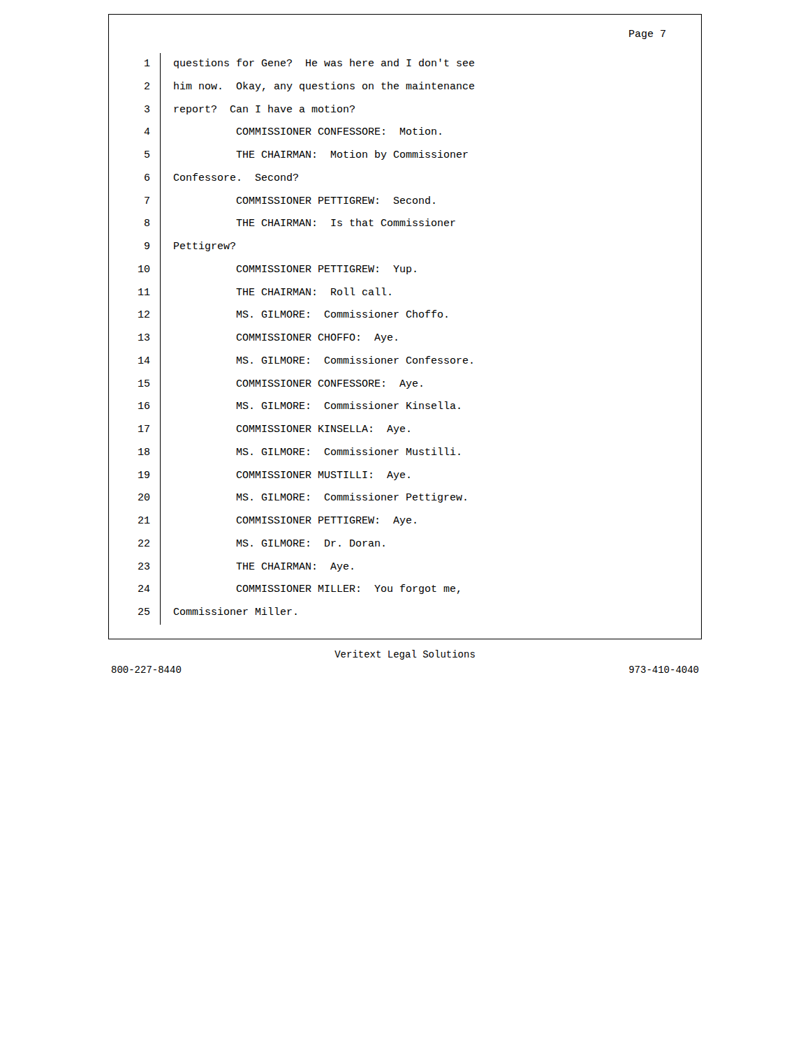Page 7
| 1 | questions for Gene? He was here and I don't see |
| 2 | him now. Okay, any questions on the maintenance |
| 3 | report? Can I have a motion? |
| 4 | COMMISSIONER CONFESSORE: Motion. |
| 5 | THE CHAIRMAN: Motion by Commissioner |
| 6 | Confessore. Second? |
| 7 | COMMISSIONER PETTIGREW: Second. |
| 8 | THE CHAIRMAN: Is that Commissioner |
| 9 | Pettigrew? |
| 10 | COMMISSIONER PETTIGREW: Yup. |
| 11 | THE CHAIRMAN: Roll call. |
| 12 | MS. GILMORE: Commissioner Choffo. |
| 13 | COMMISSIONER CHOFFO: Aye. |
| 14 | MS. GILMORE: Commissioner Confessore. |
| 15 | COMMISSIONER CONFESSORE: Aye. |
| 16 | MS. GILMORE: Commissioner Kinsella. |
| 17 | COMMISSIONER KINSELLA: Aye. |
| 18 | MS. GILMORE: Commissioner Mustilli. |
| 19 | COMMISSIONER MUSTILLI: Aye. |
| 20 | MS. GILMORE: Commissioner Pettigrew. |
| 21 | COMMISSIONER PETTIGREW: Aye. |
| 22 | MS. GILMORE: Dr. Doran. |
| 23 | THE CHAIRMAN: Aye. |
| 24 | COMMISSIONER MILLER: You forgot me, |
| 25 | Commissioner Miller. |
Veritext Legal Solutions
800-227-8440 973-410-4040